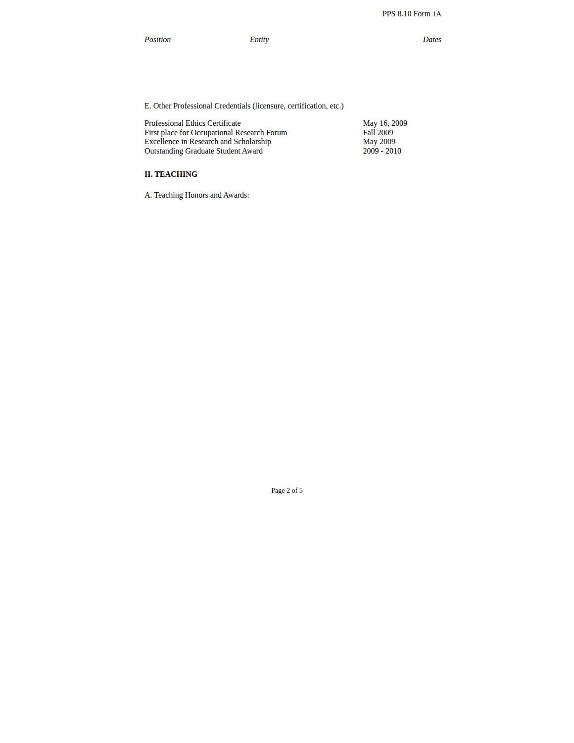PPS 8.10 Form 1A
Position
Entity
Dates
E. Other Professional Credentials (licensure, certification, etc.)
| Professional Ethics Certificate | May 16, 2009 |
| First place for Occupational Research Forum | Fall 2009 |
| Excellence in Research and Scholarship | May 2009 |
| Outstanding Graduate Student Award | 2009 - 2010 |
II. TEACHING
A. Teaching Honors and Awards:
Page 2 of 5